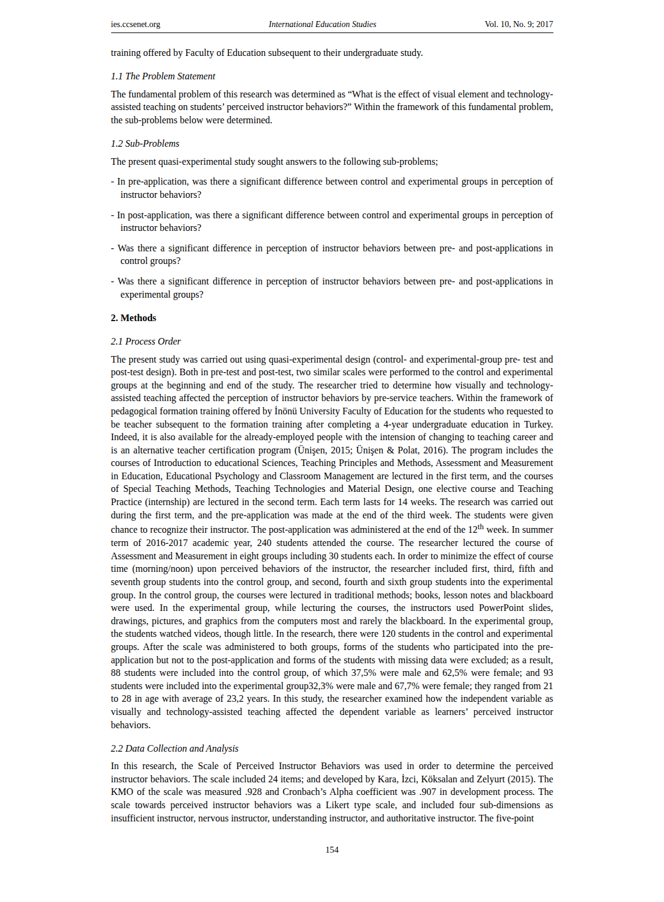ies.ccsenet.org International Education Studies Vol. 10, No. 9; 2017
training offered by Faculty of Education subsequent to their undergraduate study.
1.1 The Problem Statement
The fundamental problem of this research was determined as “What is the effect of visual element and technology-assisted teaching on students’ perceived instructor behaviors?” Within the framework of this fundamental problem, the sub-problems below were determined.
1.2 Sub-Problems
The present quasi-experimental study sought answers to the following sub-problems;
- In pre-application, was there a significant difference between control and experimental groups in perception of instructor behaviors?
- In post-application, was there a significant difference between control and experimental groups in perception of instructor behaviors?
- Was there a significant difference in perception of instructor behaviors between pre- and post-applications in control groups?
- Was there a significant difference in perception of instructor behaviors between pre- and post-applications in experimental groups?
2. Methods
2.1 Process Order
The present study was carried out using quasi-experimental design (control- and experimental-group pre- test and post-test design). Both in pre-test and post-test, two similar scales were performed to the control and experimental groups at the beginning and end of the study. The researcher tried to determine how visually and technology-assisted teaching affected the perception of instructor behaviors by pre-service teachers. Within the framework of pedagogical formation training offered by İnönü University Faculty of Education for the students who requested to be teacher subsequent to the formation training after completing a 4-year undergraduate education in Turkey. Indeed, it is also available for the already-employed people with the intension of changing to teaching career and is an alternative teacher certification program (Ünişen, 2015; Ünişen & Polat, 2016). The program includes the courses of Introduction to educational Sciences, Teaching Principles and Methods, Assessment and Measurement in Education, Educational Psychology and Classroom Management are lectured in the first term, and the courses of Special Teaching Methods, Teaching Technologies and Material Design, one elective course and Teaching Practice (internship) are lectured in the second term. Each term lasts for 14 weeks. The research was carried out during the first term, and the pre-application was made at the end of the third week. The students were given chance to recognize their instructor. The post-application was administered at the end of the 12th week. In summer term of 2016-2017 academic year, 240 students attended the course. The researcher lectured the course of Assessment and Measurement in eight groups including 30 students each. In order to minimize the effect of course time (morning/noon) upon perceived behaviors of the instructor, the researcher included first, third, fifth and seventh group students into the control group, and second, fourth and sixth group students into the experimental group. In the control group, the courses were lectured in traditional methods; books, lesson notes and blackboard were used. In the experimental group, while lecturing the courses, the instructors used PowerPoint slides, drawings, pictures, and graphics from the computers most and rarely the blackboard. In the experimental group, the students watched videos, though little. In the research, there were 120 students in the control and experimental groups. After the scale was administered to both groups, forms of the students who participated into the pre-application but not to the post-application and forms of the students with missing data were excluded; as a result, 88 students were included into the control group, of which 37,5% were male and 62,5% were female; and 93 students were included into the experimental group32,3% were male and 67,7% were female; they ranged from 21 to 28 in age with average of 23,2 years. In this study, the researcher examined how the independent variable as visually and technology-assisted teaching affected the dependent variable as learners’ perceived instructor behaviors.
2.2 Data Collection and Analysis
In this research, the Scale of Perceived Instructor Behaviors was used in order to determine the perceived instructor behaviors. The scale included 24 items; and developed by Kara, İzci, Köksalan and Zelyurt (2015). The KMO of the scale was measured .928 and Cronbach’s Alpha coefficient was .907 in development process. The scale towards perceived instructor behaviors was a Likert type scale, and included four sub-dimensions as insufficient instructor, nervous instructor, understanding instructor, and authoritative instructor. The five-point
154